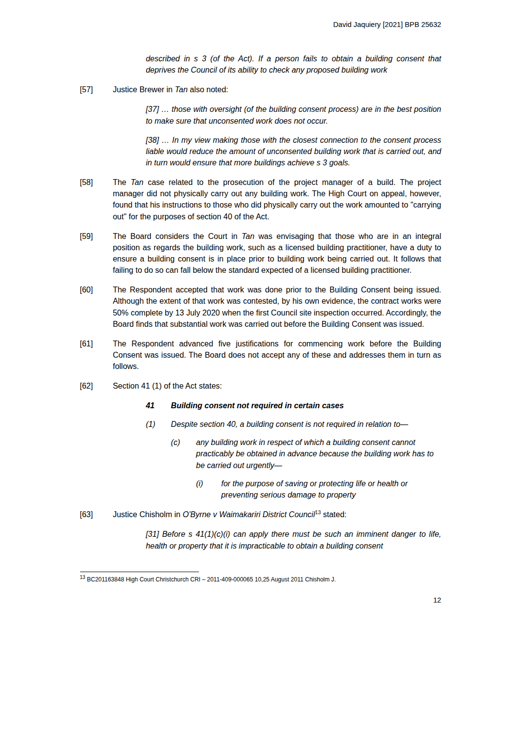David Jaquiery [2021] BPB 25632
described in s 3 (of the Act). If a person fails to obtain a building consent that deprives the Council of its ability to check any proposed building work
[57]
Justice Brewer in Tan also noted:
[37] … those with oversight (of the building consent process) are in the best position to make sure that unconsented work does not occur.
[38] … In my view making those with the closest connection to the consent process liable would reduce the amount of unconsented building work that is carried out, and in turn would ensure that more buildings achieve s 3 goals.
[58]
The Tan case related to the prosecution of the project manager of a build. The project manager did not physically carry out any building work. The High Court on appeal, however, found that his instructions to those who did physically carry out the work amounted to "carrying out" for the purposes of section 40 of the Act.
[59]
The Board considers the Court in Tan was envisaging that those who are in an integral position as regards the building work, such as a licensed building practitioner, have a duty to ensure a building consent is in place prior to building work being carried out. It follows that failing to do so can fall below the standard expected of a licensed building practitioner.
[60]
The Respondent accepted that work was done prior to the Building Consent being issued. Although the extent of that work was contested, by his own evidence, the contract works were 50% complete by 13 July 2020 when the first Council site inspection occurred. Accordingly, the Board finds that substantial work was carried out before the Building Consent was issued.
[61]
The Respondent advanced five justifications for commencing work before the Building Consent was issued. The Board does not accept any of these and addresses them in turn as follows.
[62]
Section 41 (1) of the Act states:
41 Building consent not required in certain cases
(1) Despite section 40, a building consent is not required in relation to—
(c) any building work in respect of which a building consent cannot practicably be obtained in advance because the building work has to be carried out urgently—
(i) for the purpose of saving or protecting life or health or preventing serious damage to property
[63]
Justice Chisholm in O'Byrne v Waimakariri District Council13 stated:
[31] Before s 41(1)(c)(i) can apply there must be such an imminent danger to life, health or property that it is impracticable to obtain a building consent
13 BC201163848 High Court Christchurch CRI – 2011-409-000065 10,25 August 2011 Chisholm J.
12